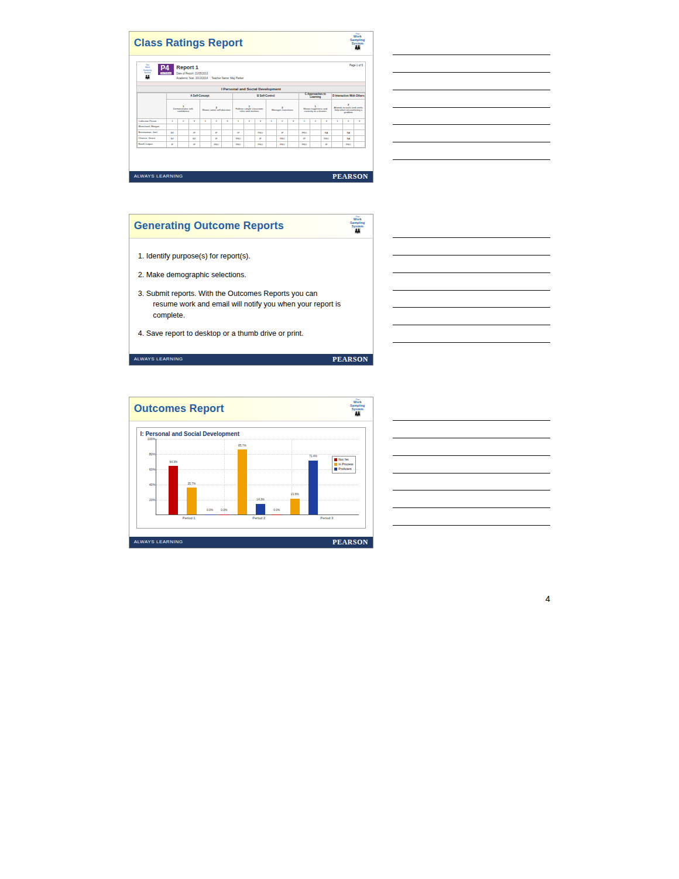Class Ratings Report
The
Work
Sampling
System
👪
The
Work
Sampling
System
👪
P45th Edition
Report 1
Date of Report: 11/05/2013
Academic Year: 2013/2014 Teacher Name: May Parker
Page 1 of 6
I Personal and Social Development
| | A Self-Concept | B Self-Control | C Approaches to Learning | D Interaction With Others |
| --- | --- | --- | --- | --- |
| 1 Demonstrates self-confidence | 2 Shows some self-direction | 1 Follows simple classroom rules and routines | 2 Manages transitions | 1 Shows eagerness and curiosity as a learner | 2 Attends to tasks and seeks help when encountering a problem |
| Collection Period | 1 | 2 | 3 | 1 | 2 | 3 | 1 | 2 | 3 | 1 | 2 | 3 | 1 | 2 | 3 | 1 | 2 | 3 |
| Blanchard, Morgan | | | | | | | | | | | | | | | | | | |
| Brennaman, Joel | NY | | IP | | IP | | IP | | PRO | | IP | | PRO | | NA | | NA | |
| Chance, Grace | NY | | NY | | IP | | PRO | | IP | | PRO | | IP | | PRO | | NA | |
| Ewell, Logan | IP | | IP | | PRO | | PRO | | PRO | | PRO | | PRO | | IP | | PRO | |
ALWAYS LEARNING PEARSON
Generating Outcome Reports
The
Work
Sampling
System
👪
Identify purpose(s) for report(s).
Make demographic selections.
Submit reports. With the Outcomes Reports you can resume work and email will notify you when your report is complete.
Save report to desktop or a thumb drive or print.
ALWAYS LEARNING PEARSON
Outcomes Report
The
Work
Sampling
System
👪
I: Personal and Social Development
100%
80%
60%
40%
20%
64.3%
35.7%
0.0%
85.7%
14.3%
0.0%
21.6%
71.4%
0.0%
Not Yet
In Process
Proficient
Period 1 Period 2 Period 3
ALWAYS LEARNING PEARSON
4